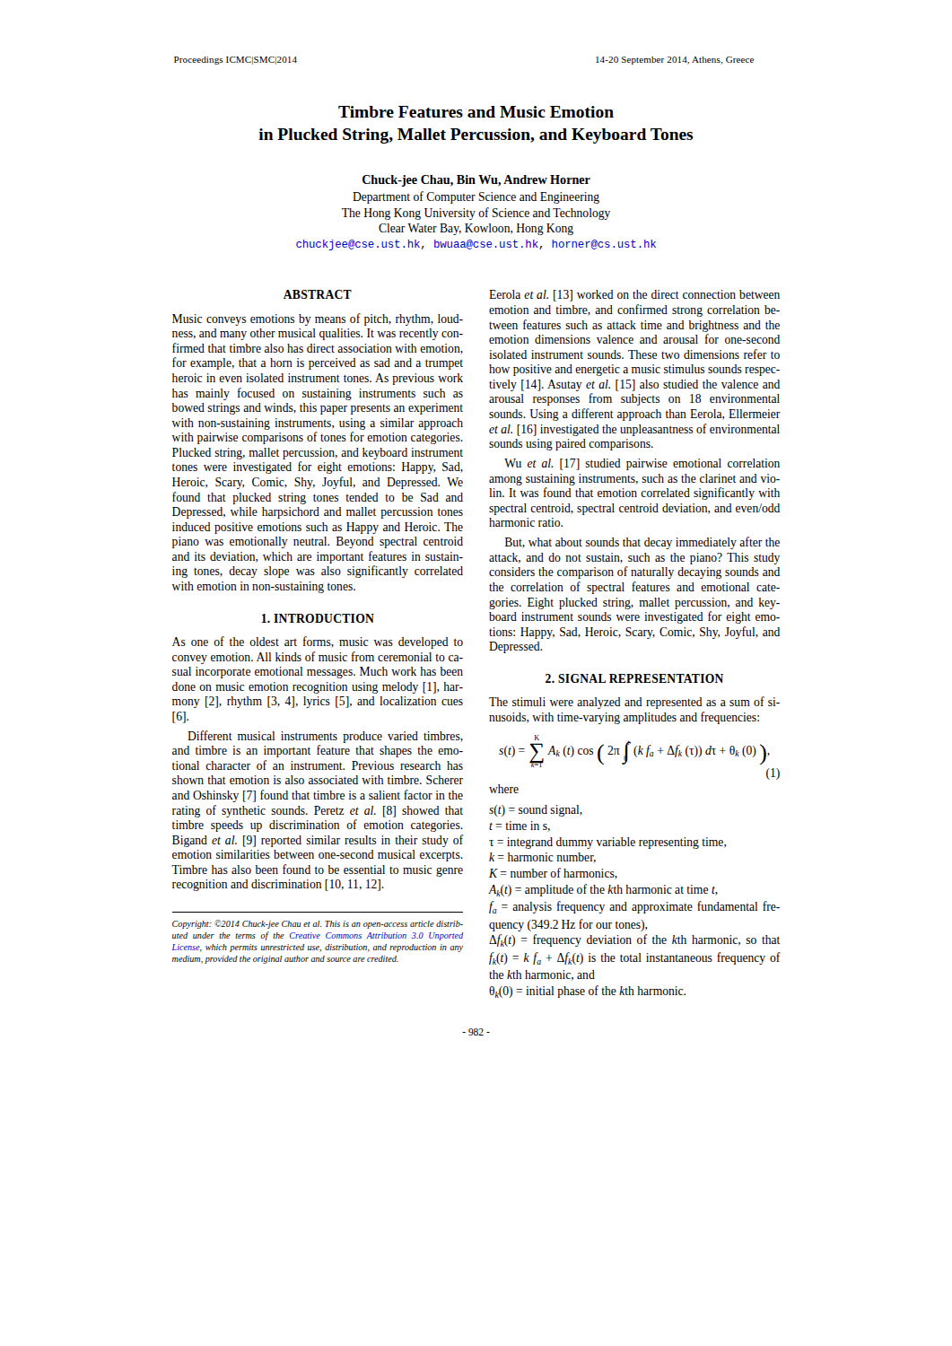Proceedings ICMC|SMC|2014 14-20 September 2014, Athens, Greece
Timbre Features and Music Emotion
in Plucked String, Mallet Percussion, and Keyboard Tones
Chuck-jee Chau, Bin Wu, Andrew Horner
Department of Computer Science and Engineering
The Hong Kong University of Science and Technology
Clear Water Bay, Kowloon, Hong Kong
chuckjee@cse.ust.hk, bwuaa@cse.ust.hk, horner@cs.ust.hk
ABSTRACT
Music conveys emotions by means of pitch, rhythm, loudness, and many other musical qualities. It was recently confirmed that timbre also has direct association with emotion, for example, that a horn is perceived as sad and a trumpet heroic in even isolated instrument tones. As previous work has mainly focused on sustaining instruments such as bowed strings and winds, this paper presents an experiment with non-sustaining instruments, using a similar approach with pairwise comparisons of tones for emotion categories. Plucked string, mallet percussion, and keyboard instrument tones were investigated for eight emotions: Happy, Sad, Heroic, Scary, Comic, Shy, Joyful, and Depressed. We found that plucked string tones tended to be Sad and Depressed, while harpsichord and mallet percussion tones induced positive emotions such as Happy and Heroic. The piano was emotionally neutral. Beyond spectral centroid and its deviation, which are important features in sustaining tones, decay slope was also significantly correlated with emotion in non-sustaining tones.
1. INTRODUCTION
As one of the oldest art forms, music was developed to convey emotion. All kinds of music from ceremonial to casual incorporate emotional messages. Much work has been done on music emotion recognition using melody [1], harmony [2], rhythm [3, 4], lyrics [5], and localization cues [6].
Different musical instruments produce varied timbres, and timbre is an important feature that shapes the emotional character of an instrument. Previous research has shown that emotion is also associated with timbre. Scherer and Oshinsky [7] found that timbre is a salient factor in the rating of synthetic sounds. Peretz et al. [8] showed that timbre speeds up discrimination of emotion categories. Bigand et al. [9] reported similar results in their study of emotion similarities between one-second musical excerpts. Timbre has also been found to be essential to music genre recognition and discrimination [10, 11, 12].
Copyright: ©2014 Chuck-jee Chau et al. This is an open-access article distributed under the terms of the Creative Commons Attribution 3.0 Unported License, which permits unrestricted use, distribution, and reproduction in any medium, provided the original author and source are credited.
Eerola et al. [13] worked on the direct connection between emotion and timbre, and confirmed strong correlation between features such as attack time and brightness and the emotion dimensions valence and arousal for one-second isolated instrument sounds. These two dimensions refer to how positive and energetic a music stimulus sounds respectively [14]. Asutay et al. [15] also studied the valence and arousal responses from subjects on 18 environmental sounds. Using a different approach than Eerola, Ellermeier et al. [16] investigated the unpleasantness of environmental sounds using paired comparisons.
Wu et al. [17] studied pairwise emotional correlation among sustaining instruments, such as the clarinet and violin. It was found that emotion correlated significantly with spectral centroid, spectral centroid deviation, and even/odd harmonic ratio.
But, what about sounds that decay immediately after the attack, and do not sustain, such as the piano? This study considers the comparison of naturally decaying sounds and the correlation of spectral features and emotional categories. Eight plucked string, mallet percussion, and keyboard instrument sounds were investigated for eight emotions: Happy, Sad, Heroic, Scary, Comic, Shy, Joyful, and Depressed.
2. SIGNAL REPRESENTATION
The stimuli were analyzed and represented as a sum of sinusoids, with time-varying amplitudes and frequencies:
s(t) = K∑k=1 Ak (t) cos ( 2π t∫0 (k f a + Δfk (τ)) dτ + θk (0) ), (1)
where
s(t) = sound signal,
t = time in s,
τ = integrand dummy variable representing time,
k = harmonic number,
K = number of harmonics,
Ak(t) = amplitude of the kth harmonic at time t,
fa = analysis frequency and approximate fundamental frequency (349.2 Hz for our tones),
Δfk(t) = frequency deviation of the kth harmonic, so that fk(t) = k f a + Δfk(t) is the total instantaneous frequency of the kth harmonic, and
θk(0) = initial phase of the kth harmonic.
- 982 -